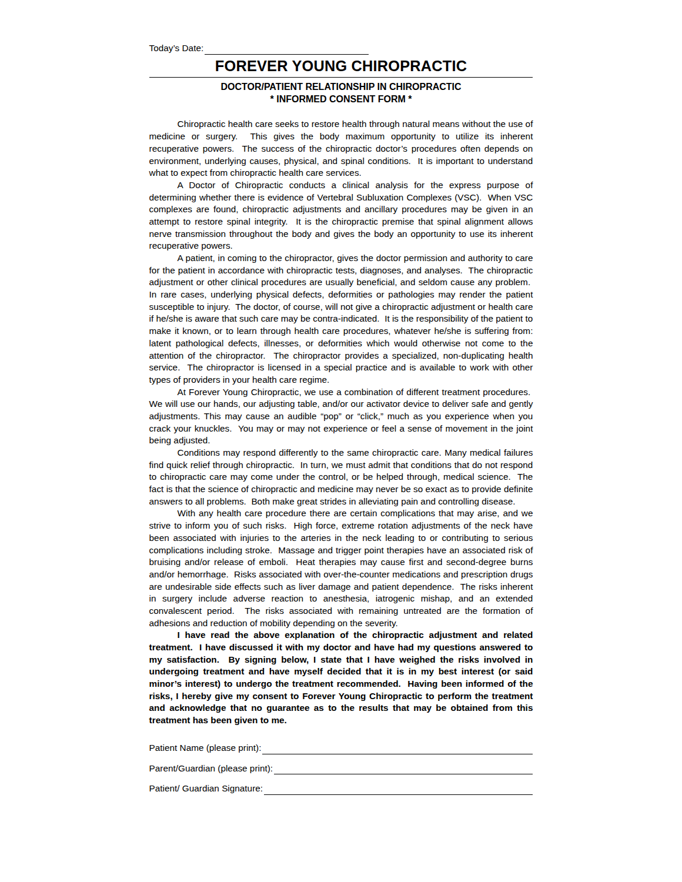Today’s Date:
FOREVER YOUNG CHIROPRACTIC
DOCTOR/PATIENT RELATIONSHIP IN CHIROPRACTIC
* INFORMED CONSENT FORM *
Chiropractic health care seeks to restore health through natural means without the use of medicine or surgery. This gives the body maximum opportunity to utilize its inherent recuperative powers. The success of the chiropractic doctor’s procedures often depends on environment, underlying causes, physical, and spinal conditions. It is important to understand what to expect from chiropractic health care services.
A Doctor of Chiropractic conducts a clinical analysis for the express purpose of determining whether there is evidence of Vertebral Subluxation Complexes (VSC). When VSC complexes are found, chiropractic adjustments and ancillary procedures may be given in an attempt to restore spinal integrity. It is the chiropractic premise that spinal alignment allows nerve transmission throughout the body and gives the body an opportunity to use its inherent recuperative powers.
A patient, in coming to the chiropractor, gives the doctor permission and authority to care for the patient in accordance with chiropractic tests, diagnoses, and analyses. The chiropractic adjustment or other clinical procedures are usually beneficial, and seldom cause any problem. In rare cases, underlying physical defects, deformities or pathologies may render the patient susceptible to injury. The doctor, of course, will not give a chiropractic adjustment or health care if he/she is aware that such care may be contra-indicated. It is the responsibility of the patient to make it known, or to learn through health care procedures, whatever he/she is suffering from: latent pathological defects, illnesses, or deformities which would otherwise not come to the attention of the chiropractor. The chiropractor provides a specialized, non-duplicating health service. The chiropractor is licensed in a special practice and is available to work with other types of providers in your health care regime.
At Forever Young Chiropractic, we use a combination of different treatment procedures. We will use our hands, our adjusting table, and/or our activator device to deliver safe and gently adjustments. This may cause an audible “pop” or “click,” much as you experience when you crack your knuckles. You may or may not experience or feel a sense of movement in the joint being adjusted.
Conditions may respond differently to the same chiropractic care. Many medical failures find quick relief through chiropractic. In turn, we must admit that conditions that do not respond to chiropractic care may come under the control, or be helped through, medical science. The fact is that the science of chiropractic and medicine may never be so exact as to provide definite answers to all problems. Both make great strides in alleviating pain and controlling disease.
With any health care procedure there are certain complications that may arise, and we strive to inform you of such risks. High force, extreme rotation adjustments of the neck have been associated with injuries to the arteries in the neck leading to or contributing to serious complications including stroke. Massage and trigger point therapies have an associated risk of bruising and/or release of emboli. Heat therapies may cause first and second-degree burns and/or hemorrhage. Risks associated with over-the-counter medications and prescription drugs are undesirable side effects such as liver damage and patient dependence. The risks inherent in surgery include adverse reaction to anesthesia, iatrogenic mishap, and an extended convalescent period. The risks associated with remaining untreated are the formation of adhesions and reduction of mobility depending on the severity.
I have read the above explanation of the chiropractic adjustment and related treatment. I have discussed it with my doctor and have had my questions answered to my satisfaction. By signing below, I state that I have weighed the risks involved in undergoing treatment and have myself decided that it is in my best interest (or said minor’s interest) to undergo the treatment recommended. Having been informed of the risks, I hereby give my consent to Forever Young Chiropractic to perform the treatment and acknowledge that no guarantee as to the results that may be obtained from this treatment has been given to me.
Patient Name (please print):
Parent/Guardian (please print):
Patient/ Guardian Signature: